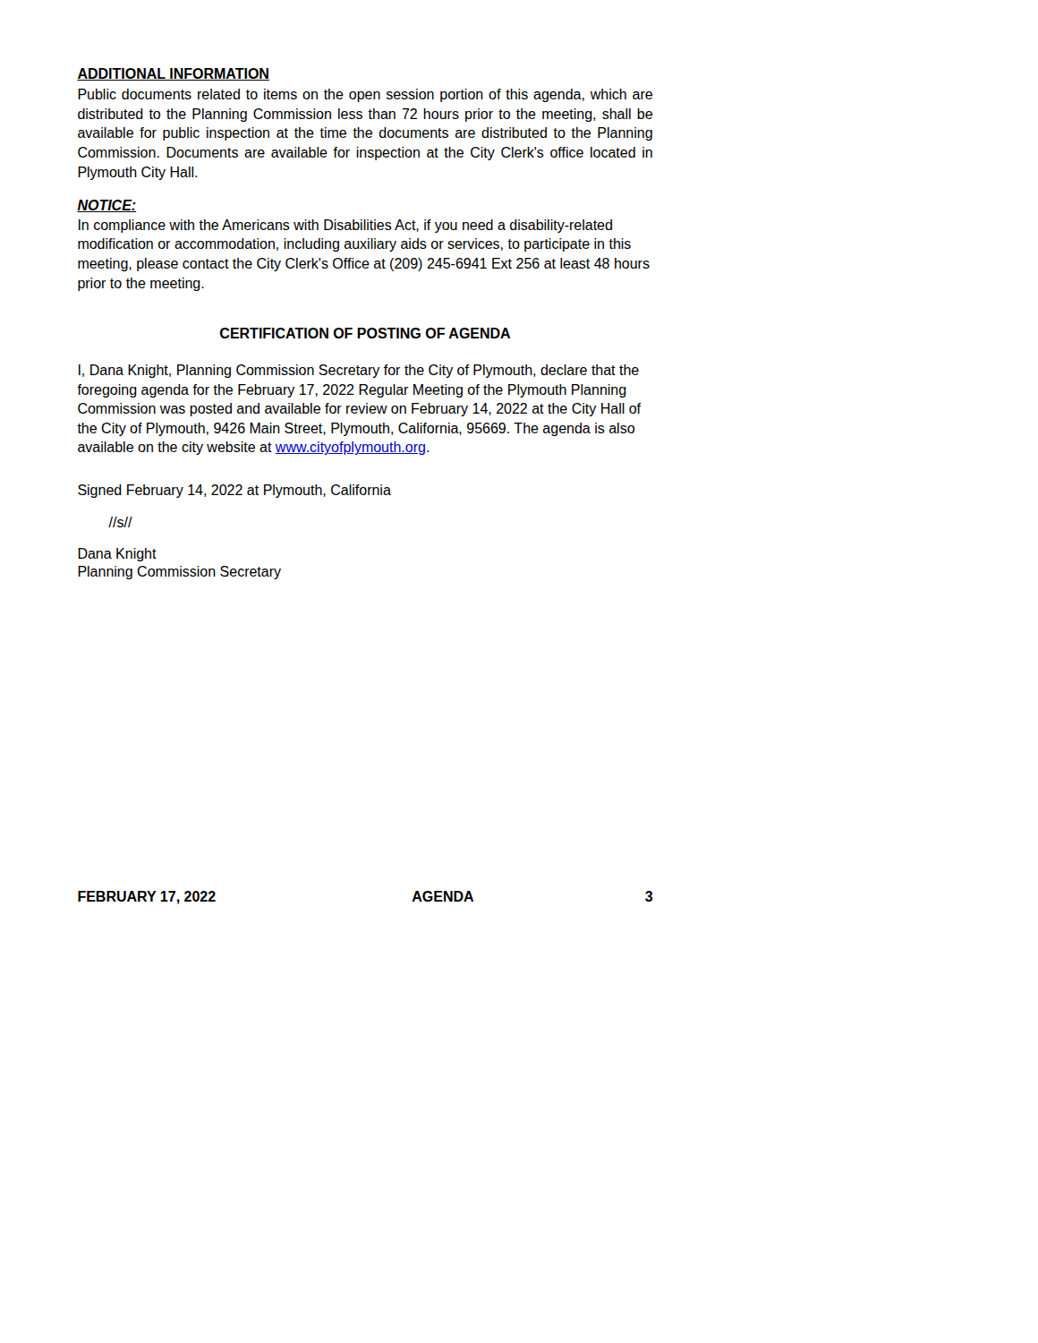ADDITIONAL INFORMATION
Public documents related to items on the open session portion of this agenda, which are distributed to the Planning Commission less than 72 hours prior to the meeting, shall be available for public inspection at the time the documents are distributed to the Planning Commission. Documents are available for inspection at the City Clerk's office located in Plymouth City Hall.
NOTICE:
In compliance with the Americans with Disabilities Act, if you need a disability-related modification or accommodation, including auxiliary aids or services, to participate in this meeting, please contact the City Clerk's Office at (209) 245-6941 Ext 256 at least 48 hours prior to the meeting.
CERTIFICATION OF POSTING OF AGENDA
I, Dana Knight, Planning Commission Secretary for the City of Plymouth, declare that the foregoing agenda for the February 17, 2022 Regular Meeting of the Plymouth Planning Commission was posted and available for review on February 14, 2022 at the City Hall of the City of Plymouth, 9426 Main Street, Plymouth, California, 95669. The agenda is also available on the city website at www.cityofplymouth.org.
Signed February 14, 2022 at Plymouth, California
//s//
Dana Knight
Planning Commission Secretary
FEBRUARY 17, 2022 AGENDA 3